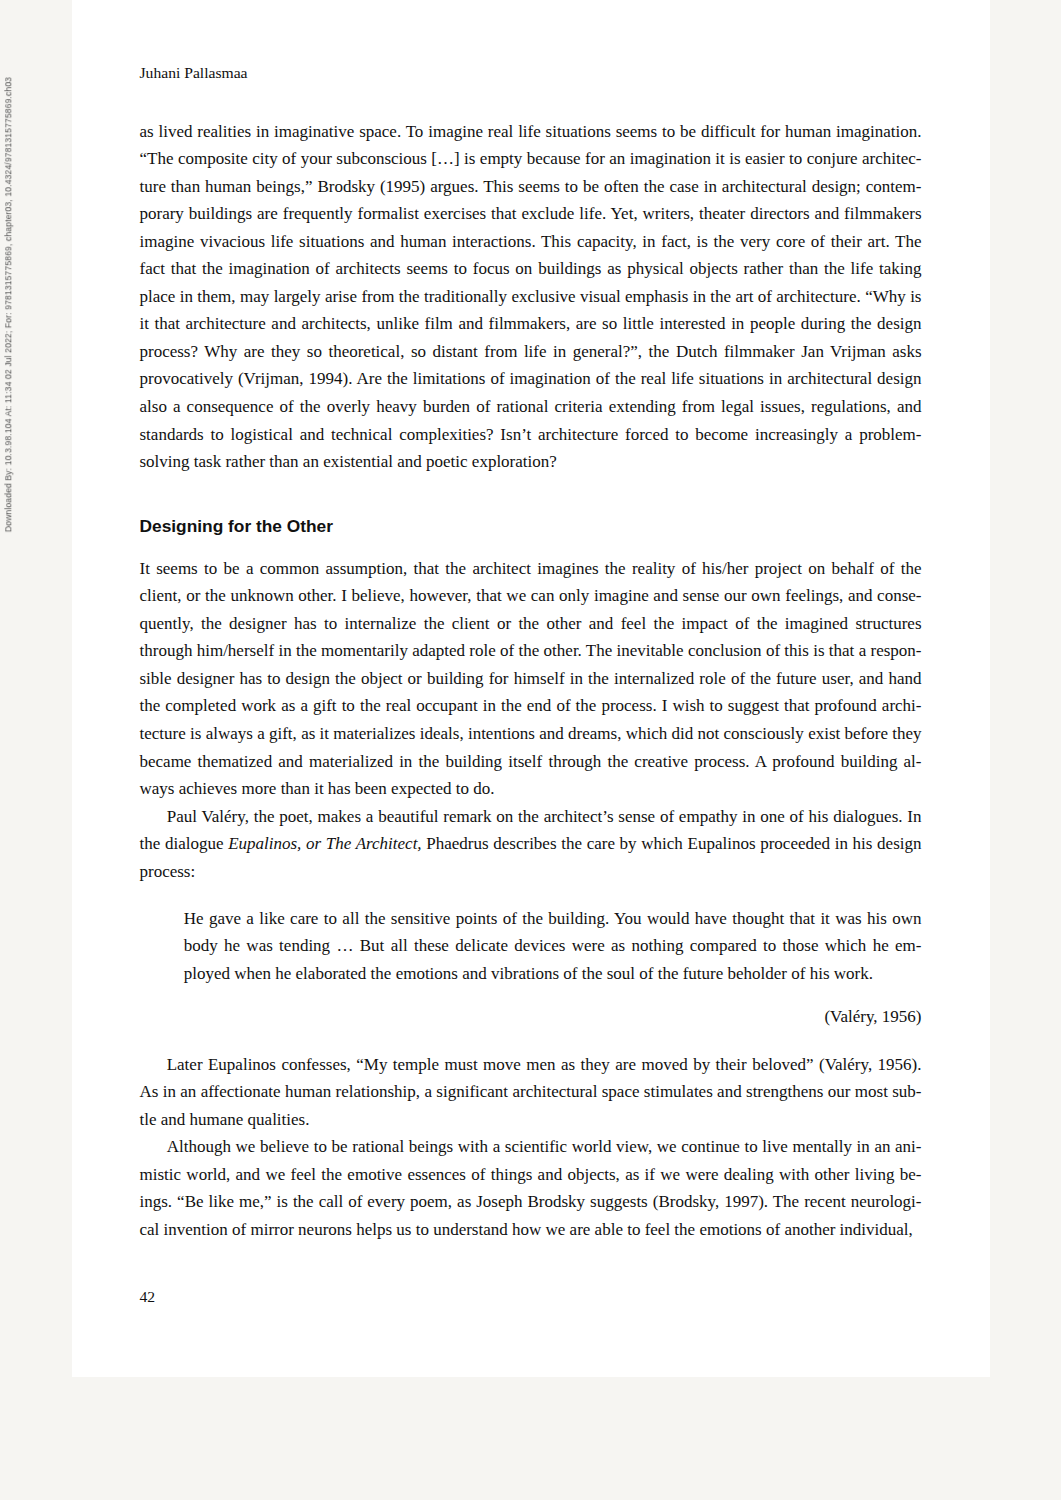Downloaded By: 10.3.98.104 At: 11:34 02 Jul 2022; For: 9781315775869, chapter03, 10.4324/9781315775869.ch03
Juhani Pallasmaa
as lived realities in imaginative space. To imagine real life situations seems to be difficult for human imagination. “The composite city of your subconscious […] is empty because for an imagination it is easier to conjure architecture than human beings,” Brodsky (1995) argues. This seems to be often the case in architectural design; contemporary buildings are frequently formalist exercises that exclude life. Yet, writers, theater directors and filmmakers imagine vivacious life situations and human interactions. This capacity, in fact, is the very core of their art. The fact that the imagination of architects seems to focus on buildings as physical objects rather than the life taking place in them, may largely arise from the traditionally exclusive visual emphasis in the art of architecture. “Why is it that architecture and architects, unlike film and filmmakers, are so little interested in people during the design process? Why are they so theoretical, so distant from life in general?”, the Dutch filmmaker Jan Vrijman asks provocatively (Vrijman, 1994). Are the limitations of imagination of the real life situations in architectural design also a consequence of the overly heavy burden of rational criteria extending from legal issues, regulations, and standards to logistical and technical complexities? Isn’t architecture forced to become increasingly a problem-solving task rather than an existential and poetic exploration?
Designing for the Other
It seems to be a common assumption, that the architect imagines the reality of his/her project on behalf of the client, or the unknown other. I believe, however, that we can only imagine and sense our own feelings, and consequently, the designer has to internalize the client or the other and feel the impact of the imagined structures through him/herself in the momentarily adapted role of the other. The inevitable conclusion of this is that a responsible designer has to design the object or building for himself in the internalized role of the future user, and hand the completed work as a gift to the real occupant in the end of the process. I wish to suggest that profound architecture is always a gift, as it materializes ideals, intentions and dreams, which did not consciously exist before they became thematized and materialized in the building itself through the creative process. A profound building always achieves more than it has been expected to do.
Paul Valéry, the poet, makes a beautiful remark on the architect’s sense of empathy in one of his dialogues. In the dialogue Eupalinos, or The Architect, Phaedrus describes the care by which Eupalinos proceeded in his design process:
He gave a like care to all the sensitive points of the building. You would have thought that it was his own body he was tending … But all these delicate devices were as nothing compared to those which he employed when he elaborated the emotions and vibrations of the soul of the future beholder of his work.
(Valéry, 1956)
Later Eupalinos confesses, “My temple must move men as they are moved by their beloved” (Valéry, 1956). As in an affectionate human relationship, a significant architectural space stimulates and strengthens our most subtle and humane qualities.
Although we believe to be rational beings with a scientific world view, we continue to live mentally in an animistic world, and we feel the emotive essences of things and objects, as if we were dealing with other living beings. “Be like me,” is the call of every poem, as Joseph Brodsky suggests (Brodsky, 1997). The recent neurological invention of mirror neurons helps us to understand how we are able to feel the emotions of another individual,
42